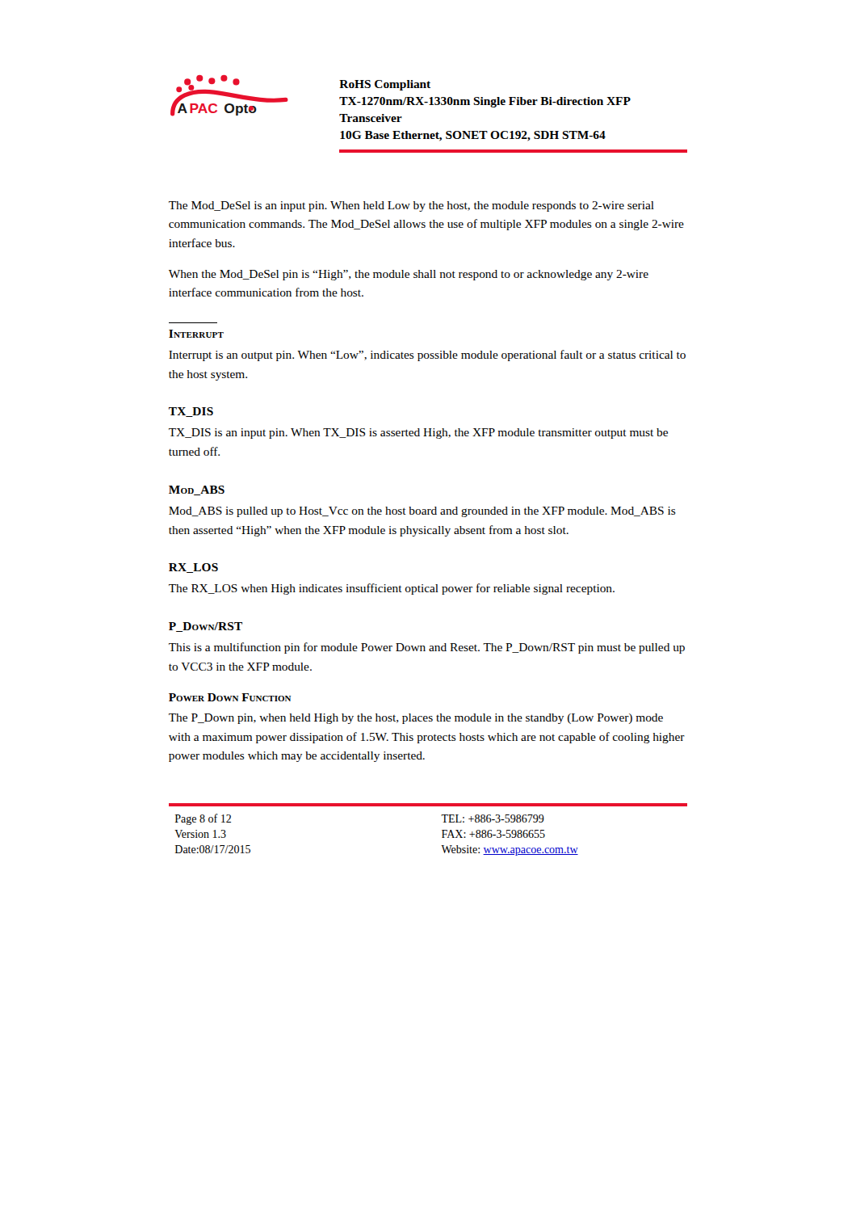A PAC Opto
RoHS Compliant
TX-1270nm/RX-1330nm Single Fiber Bi-direction XFP Transceiver
10G Base Ethernet, SONET OC192, SDH STM-64
The Mod_DeSel is an input pin. When held Low by the host, the module responds to 2-wire serial communication commands. The Mod_DeSel allows the use of multiple XFP modules on a single 2-wire interface bus.
When the Mod_DeSel pin is “High”, the module shall not respond to or acknowledge any 2-wire interface communication from the host.
Interrupt
Interrupt is an output pin. When “Low”, indicates possible module operational fault or a status critical to the host system.
TX_DIS
TX_DIS is an input pin. When TX_DIS is asserted High, the XFP module transmitter output must be turned off.
Mod_ABS
Mod_ABS is pulled up to Host_Vcc on the host board and grounded in the XFP module. Mod_ABS is then asserted “High” when the XFP module is physically absent from a host slot.
RX_LOS
The RX_LOS when High indicates insufficient optical power for reliable signal reception.
P_Down/RST
This is a multifunction pin for module Power Down and Reset. The P_Down/RST pin must be pulled up to VCC3 in the XFP module.
Power Down Function
The P_Down pin, when held High by the host, places the module in the standby (Low Power) mode with a maximum power dissipation of 1.5W. This protects hosts which are not capable of cooling higher power modules which may be accidentally inserted.
Page 8 of 12
Version 1.3
Date:08/17/2015
TEL: +886-3-5986799
FAX: +886-3-5986655
Website: www.apacoe.com.tw